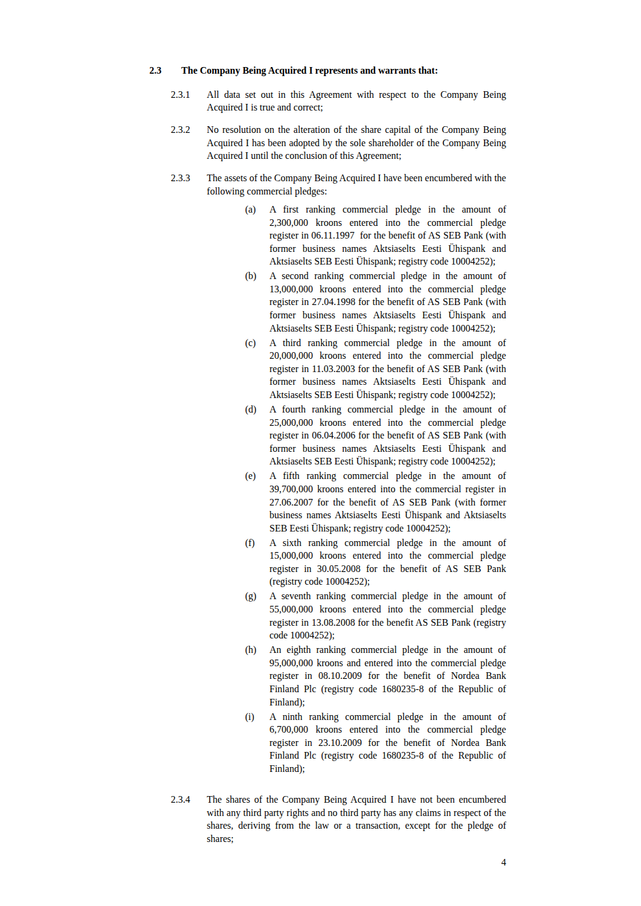2.3
The Company Being Acquired I represents and warrants that:
2.3.1
All data set out in this Agreement with respect to the Company Being Acquired I is true and correct;
2.3.2
No resolution on the alteration of the share capital of the Company Being Acquired I has been adopted by the sole shareholder of the Company Being Acquired I until the conclusion of this Agreement;
2.3.3
The assets of the Company Being Acquired I have been encumbered with the following commercial pledges:
(a)
A first ranking commercial pledge in the amount of 2,300,000 kroons entered into the commercial pledge register in 06.11.1997 for the benefit of AS SEB Pank (with former business names Aktsiaselts Eesti Ühispank and Aktsiaselts SEB Eesti Ühispank; registry code 10004252);
(b)
A second ranking commercial pledge in the amount of 13,000,000 kroons entered into the commercial pledge register in 27.04.1998 for the benefit of AS SEB Pank (with former business names Aktsiaselts Eesti Ühispank and Aktsiaselts SEB Eesti Ühispank; registry code 10004252);
(c)
A third ranking commercial pledge in the amount of 20,000,000 kroons entered into the commercial pledge register in 11.03.2003 for the benefit of AS SEB Pank (with former business names Aktsiaselts Eesti Ühispank and Aktsiaselts SEB Eesti Ühispank; registry code 10004252);
(d)
A fourth ranking commercial pledge in the amount of 25,000,000 kroons entered into the commercial pledge register in 06.04.2006 for the benefit of AS SEB Pank (with former business names Aktsiaselts Eesti Ühispank and Aktsiaselts SEB Eesti Ühispank; registry code 10004252);
(e)
A fifth ranking commercial pledge in the amount of 39,700,000 kroons entered into the commercial register in 27.06.2007 for the benefit of AS SEB Pank (with former business names Aktsiaselts Eesti Ühispank and Aktsiaselts SEB Eesti Ühispank; registry code 10004252);
(f)
A sixth ranking commercial pledge in the amount of 15,000,000 kroons entered into the commercial pledge register in 30.05.2008 for the benefit of AS SEB Pank (registry code 10004252);
(g)
A seventh ranking commercial pledge in the amount of 55,000,000 kroons entered into the commercial pledge register in 13.08.2008 for the benefit AS SEB Pank (registry code 10004252);
(h)
An eighth ranking commercial pledge in the amount of 95,000,000 kroons and entered into the commercial pledge register in 08.10.2009 for the benefit of Nordea Bank Finland Plc (registry code 1680235-8 of the Republic of Finland);
(i)
A ninth ranking commercial pledge in the amount of 6,700,000 kroons entered into the commercial pledge register in 23.10.2009 for the benefit of Nordea Bank Finland Plc (registry code 1680235-8 of the Republic of Finland);
2.3.4
The shares of the Company Being Acquired I have not been encumbered with any third party rights and no third party has any claims in respect of the shares, deriving from the law or a transaction, except for the pledge of shares;
4